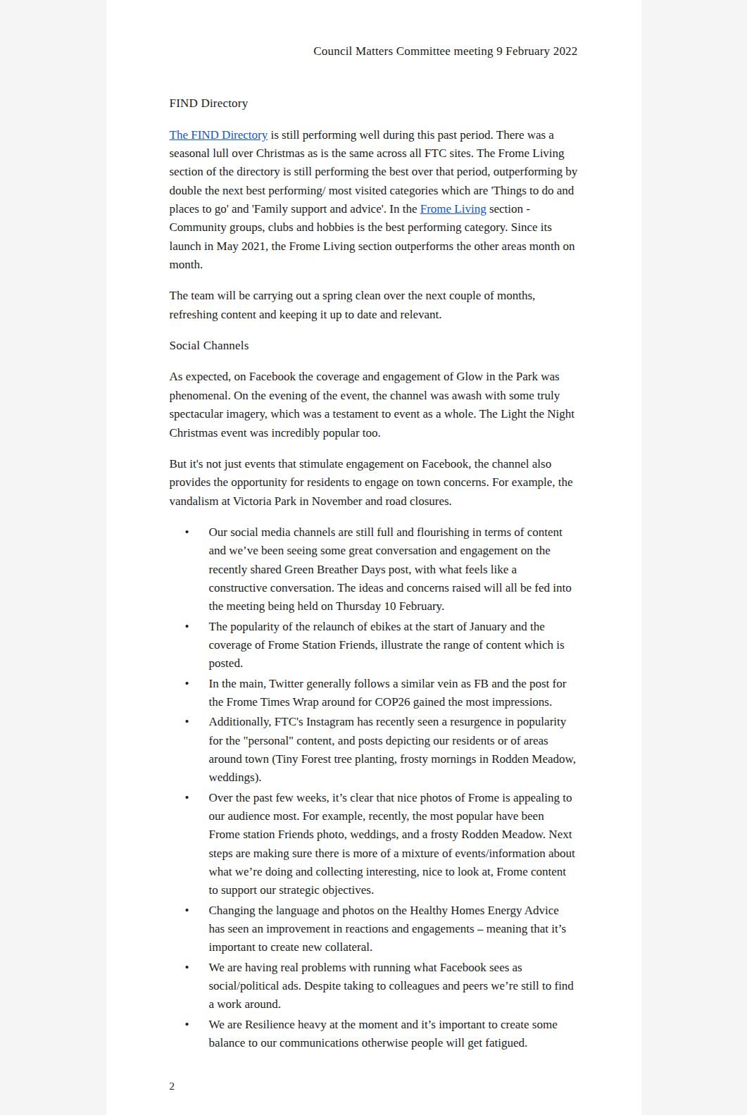Council Matters Committee meeting 9 February 2022
FIND Directory
The FIND Directory is still performing well during this past period. There was a seasonal lull over Christmas as is the same across all FTC sites. The Frome Living section of the directory is still performing the best over that period, outperforming by double the next best performing/ most visited categories which are 'Things to do and places to go' and 'Family support and advice'. In the Frome Living section - Community groups, clubs and hobbies is the best performing category. Since its launch in May 2021, the Frome Living section outperforms the other areas month on month.
The team will be carrying out a spring clean over the next couple of months, refreshing content and keeping it up to date and relevant.
Social Channels
As expected, on Facebook the coverage and engagement of Glow in the Park was phenomenal. On the evening of the event, the channel was awash with some truly spectacular imagery, which was a testament to event as a whole. The Light the Night Christmas event was incredibly popular too.
But it's not just events that stimulate engagement on Facebook, the channel also provides the opportunity for residents to engage on town concerns. For example, the vandalism at Victoria Park in November and road closures.
Our social media channels are still full and flourishing in terms of content and we’ve been seeing some great conversation and engagement on the recently shared Green Breather Days post, with what feels like a constructive conversation. The ideas and concerns raised will all be fed into the meeting being held on Thursday 10 February.
The popularity of the relaunch of ebikes at the start of January and the coverage of Frome Station Friends, illustrate the range of content which is posted.
In the main, Twitter generally follows a similar vein as FB and the post for the Frome Times Wrap around for COP26 gained the most impressions.
Additionally, FTC's Instagram has recently seen a resurgence in popularity for the "personal" content, and posts depicting our residents or of areas around town (Tiny Forest tree planting, frosty mornings in Rodden Meadow, weddings).
Over the past few weeks, it’s clear that nice photos of Frome is appealing to our audience most. For example, recently, the most popular have been Frome station Friends photo, weddings, and a frosty Rodden Meadow. Next steps are making sure there is more of a mixture of events/information about what we’re doing and collecting interesting, nice to look at, Frome content to support our strategic objectives.
Changing the language and photos on the Healthy Homes Energy Advice has seen an improvement in reactions and engagements – meaning that it’s important to create new collateral.
We are having real problems with running what Facebook sees as social/political ads. Despite taking to colleagues and peers we’re still to find a work around.
We are Resilience heavy at the moment and it’s important to create some balance to our communications otherwise people will get fatigued.
2